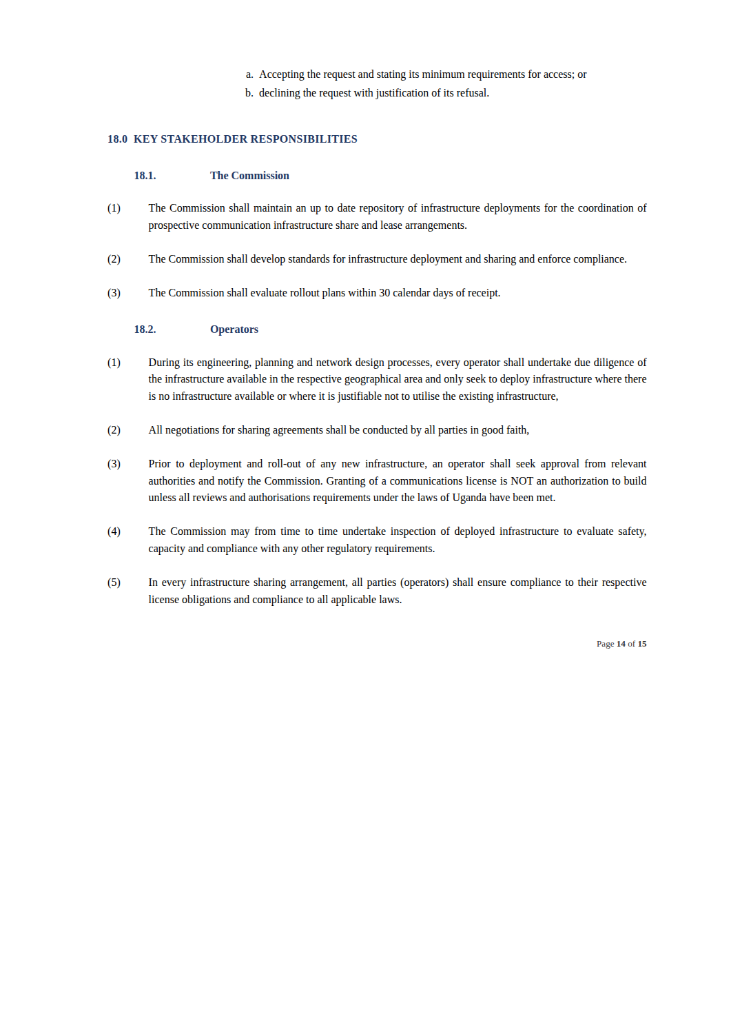Accepting the request and stating its minimum requirements for access; or
declining the request with justification of its refusal.
18.0 KEY STAKEHOLDER RESPONSIBILITIES
18.1. The Commission
(1)
The Commission shall maintain an up to date repository of infrastructure deployments for the coordination of prospective communication infrastructure share and lease arrangements.
(2)
The Commission shall develop standards for infrastructure deployment and sharing and enforce compliance.
(3)
The Commission shall evaluate rollout plans within 30 calendar days of receipt.
18.2. Operators
(1)
During its engineering, planning and network design processes, every operator shall undertake due diligence of the infrastructure available in the respective geographical area and only seek to deploy infrastructure where there is no infrastructure available or where it is justifiable not to utilise the existing infrastructure,
(2)
All negotiations for sharing agreements shall be conducted by all parties in good faith,
(3)
Prior to deployment and roll-out of any new infrastructure, an operator shall seek approval from relevant authorities and notify the Commission. Granting of a communications license is NOT an authorization to build unless all reviews and authorisations requirements under the laws of Uganda have been met.
(4)
The Commission may from time to time undertake inspection of deployed infrastructure to evaluate safety, capacity and compliance with any other regulatory requirements.
(5)
In every infrastructure sharing arrangement, all parties (operators) shall ensure compliance to their respective license obligations and compliance to all applicable laws.
Page 14 of 15